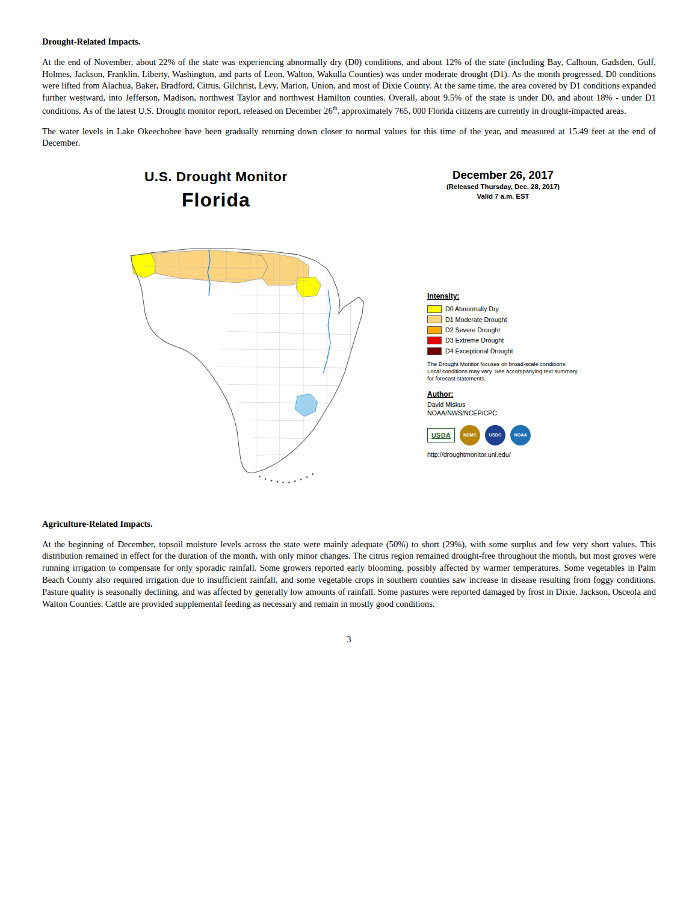Drought-Related Impacts.
At the end of November, about 22% of the state was experiencing abnormally dry (D0) conditions, and about 12% of the state (including Bay, Calhoun, Gadsden, Gulf, Holmes, Jackson, Franklin, Liberty, Washington, and parts of Leon, Walton, Wakulla Counties) was under moderate drought (D1). As the month progressed, D0 conditions were lifted from Alachua, Baker, Bradford, Citrus, Gilchrist, Levy, Marion, Union, and most of Dixie County. At the same time, the area covered by D1 conditions expanded further westward, into Jefferson, Madison, northwest Taylor and northwest Hamilton counties. Overall, about 9.5% of the state is under D0, and about 18% - under D1 conditions. As of the latest U.S. Drought monitor report, released on December 26th, approximately 765, 000 Florida citizens are currently in drought-impacted areas.
The water levels in Lake Okeechobee have been gradually returning down closer to normal values for this time of the year, and measured at 15.49 feet at the end of December.
U.S. Drought Monitor
Florida
December 26, 2017
(Released Thursday, Dec. 28, 2017)
Valid 7 a.m. EST
Intensity:
D0 Abnormally Dry
D1 Moderate Drought
D2 Severe Drought
D3 Extreme Drought
D4 Exceptional Drought
The Drought Monitor focuses on broad-scale conditions. Local conditions may vary. See accompanying text summary for forecast statements.
Author:
David Miskus
NOAA/NWS/NCEP/CPC
USDA
NDMC
USDC
NOAA
http://droughtmonitor.unl.edu/
Agriculture-Related Impacts.
At the beginning of December, topsoil moisture levels across the state were mainly adequate (50%) to short (29%), with some surplus and few very short values. This distribution remained in effect for the duration of the month, with only minor changes. The citrus region remained drought-free throughout the month, but most groves were running irrigation to compensate for only sporadic rainfall. Some growers reported early blooming, possibly affected by warmer temperatures. Some vegetables in Palm Beach County also required irrigation due to insufficient rainfall, and some vegetable crops in southern counties saw increase in disease resulting from foggy conditions. Pasture quality is seasonally declining, and was affected by generally low amounts of rainfall. Some pastures were reported damaged by frost in Dixie, Jackson, Osceola and Walton Counties. Cattle are provided supplemental feeding as necessary and remain in mostly good conditions.
3